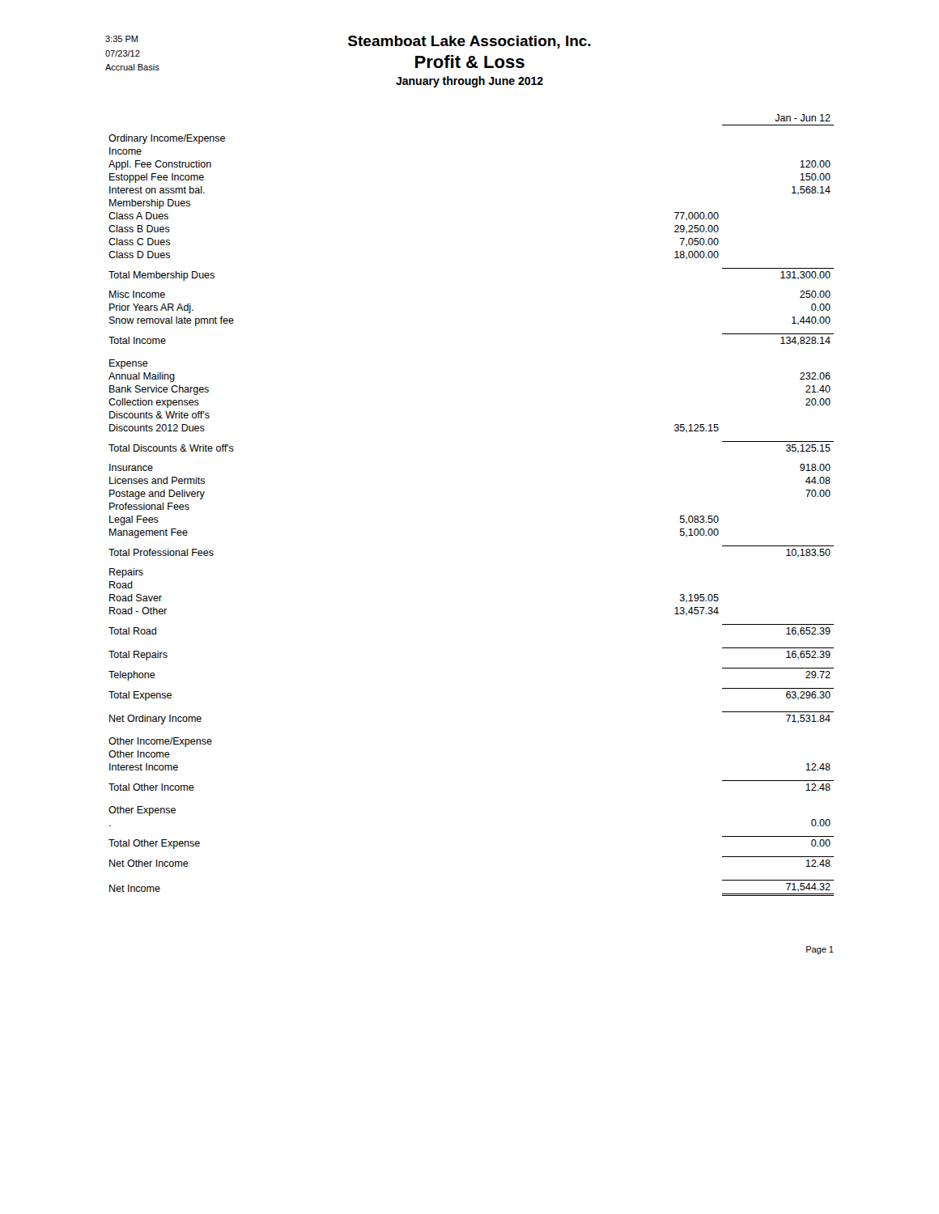3:35 PM
07/23/12
Accrual Basis
Steamboat Lake Association, Inc.
Profit & Loss
January through June 2012
| | | Jan - Jun 12 |
| Ordinary Income/Expense | | |
| Income | | |
| Appl. Fee Construction | | 120.00 |
| Estoppel Fee Income | | 150.00 |
| Interest on assmt bal. | | 1,568.14 |
| Membership Dues | | |
| Class A Dues | 77,000.00 | |
| Class B Dues | 29,250.00 | |
| Class C Dues | 7,050.00 | |
| Class D Dues | 18,000.00 | |
| Total Membership Dues | | 131,300.00 |
| Misc Income | | 250.00 |
| Prior Years AR Adj. | | 0.00 |
| Snow removal late pmnt fee | | 1,440.00 |
| Total Income | | 134,828.14 |
| Expense | | |
| Annual Mailing | | 232.06 |
| Bank Service Charges | | 21.40 |
| Collection expenses | | 20.00 |
| Discounts & Write off's | | |
| Discounts 2012 Dues | 35,125.15 | |
| Total Discounts & Write off's | | 35,125.15 |
| Insurance | | 918.00 |
| Licenses and Permits | | 44.08 |
| Postage and Delivery | | 70.00 |
| Professional Fees | | |
| Legal Fees | 5,083.50 | |
| Management Fee | 5,100.00 | |
| Total Professional Fees | | 10,183.50 |
| Repairs | | |
| Road | | |
| Road Saver | 3,195.05 | |
| Road - Other | 13,457.34 | |
| Total Road | | 16,652.39 |
| Total Repairs | | 16,652.39 |
| Telephone | | 29.72 |
| Total Expense | | 63,296.30 |
| Net Ordinary Income | | 71,531.84 |
| Other Income/Expense | | |
| Other Income | | |
| Interest Income | | 12.48 |
| Total Other Income | | 12.48 |
| Other Expense | | |
| . | | 0.00 |
| Total Other Expense | | 0.00 |
| Net Other Income | | 12.48 |
| Net Income | | 71,544.32 |
Page 1